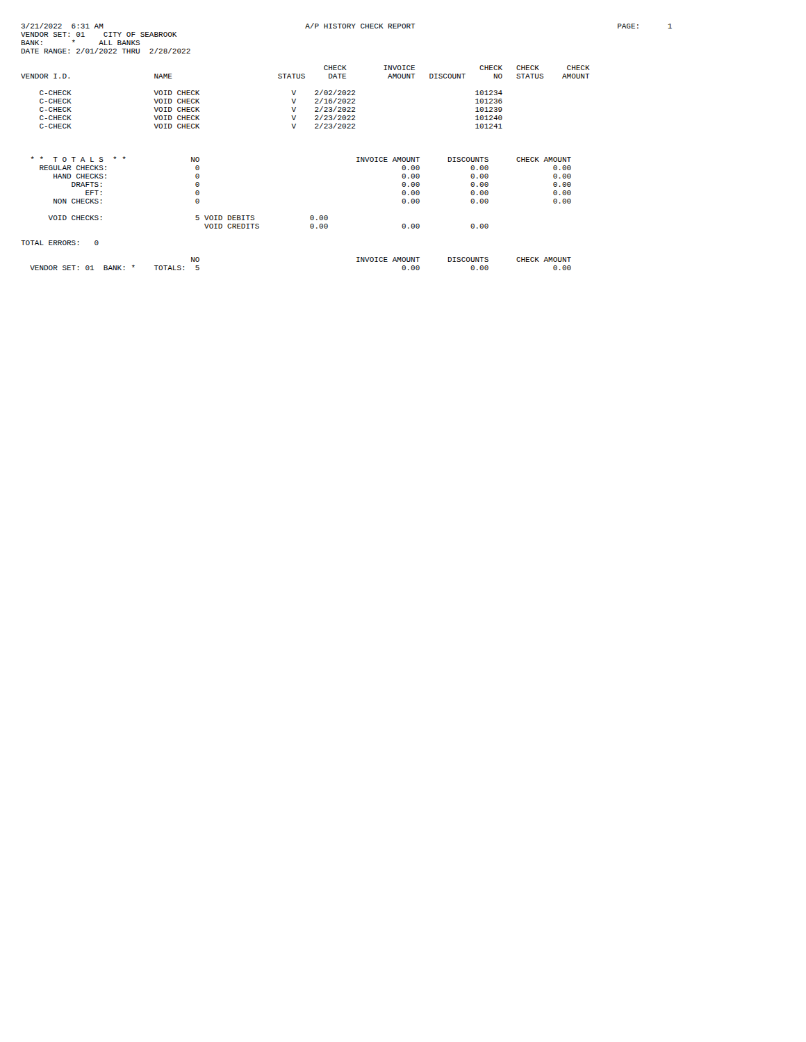3/21/2022 6:31 AM A/P HISTORY CHECK REPORT PAGE: 1 VENDOR SET: 01 CITY OF SEABROOK BANK: * ALL BANKS DATE RANGE: 2/01/2022 THRU 2/28/2022 CHECK INVOICE CHECK CHECK CHECK VENDOR I.D. NAME STATUS DATE AMOUNT DISCOUNT NO STATUS AMOUNT C-CHECK VOID CHECK V 2/02/2022 101234 C-CHECK VOID CHECK V 2/16/2022 101236 C-CHECK VOID CHECK V 2/23/2022 101239 C-CHECK VOID CHECK V 2/23/2022 101240 C-CHECK VOID CHECK V 2/23/2022 101241 * * T O T A L S * * NO INVOICE AMOUNT DISCOUNTS CHECK AMOUNT REGULAR CHECKS: 0 0.00 0.00 0.00 HAND CHECKS: 0 0.00 0.00 0.00 DRAFTS: 0 0.00 0.00 0.00 EFT: 0 0.00 0.00 0.00 NON CHECKS: 0 0.00 0.00 0.00 VOID CHECKS: 5 VOID DEBITS 0.00 VOID CREDITS 0.00 0.00 0.00 TOTAL ERRORS: 0 NO INVOICE AMOUNT DISCOUNTS CHECK AMOUNT VENDOR SET: 01 BANK: * TOTALS: 5 0.00 0.00 0.00